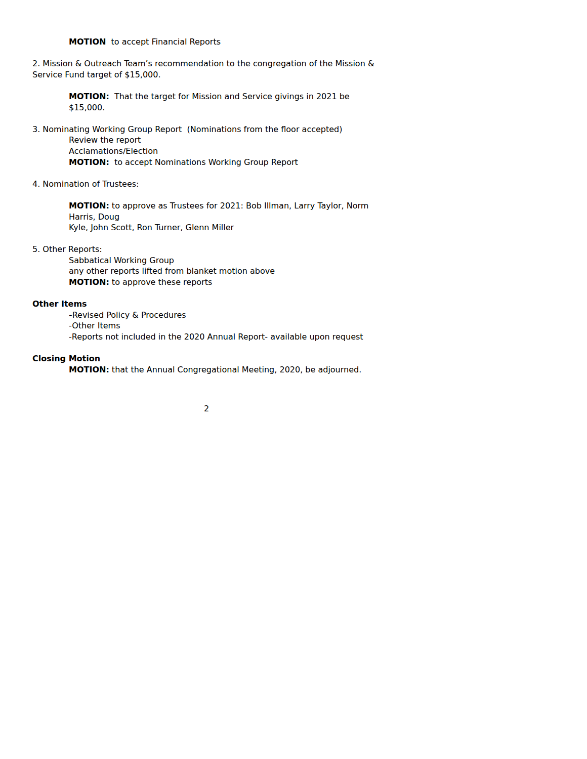MOTION to accept Financial Reports
2. Mission & Outreach Team’s recommendation to the congregation of the Mission & Service Fund target of $15,000.
MOTION: That the target for Mission and Service givings in 2021 be $15,000.
3. Nominating Working Group Report (Nominations from the floor accepted)
Review the report
Acclamations/Election
MOTION: to accept Nominations Working Group Report
4. Nomination of Trustees:
MOTION: to approve as Trustees for 2021: Bob Illman, Larry Taylor, Norm Harris, Doug
Kyle, John Scott, Ron Turner, Glenn Miller
5. Other Reports:
Sabbatical Working Group
any other reports lifted from blanket motion above
MOTION: to approve these reports
Other Items
-Revised Policy & Procedures
-Other Items
-Reports not included in the 2020 Annual Report- available upon request
Closing Motion
MOTION: that the Annual Congregational Meeting, 2020, be adjourned.
2